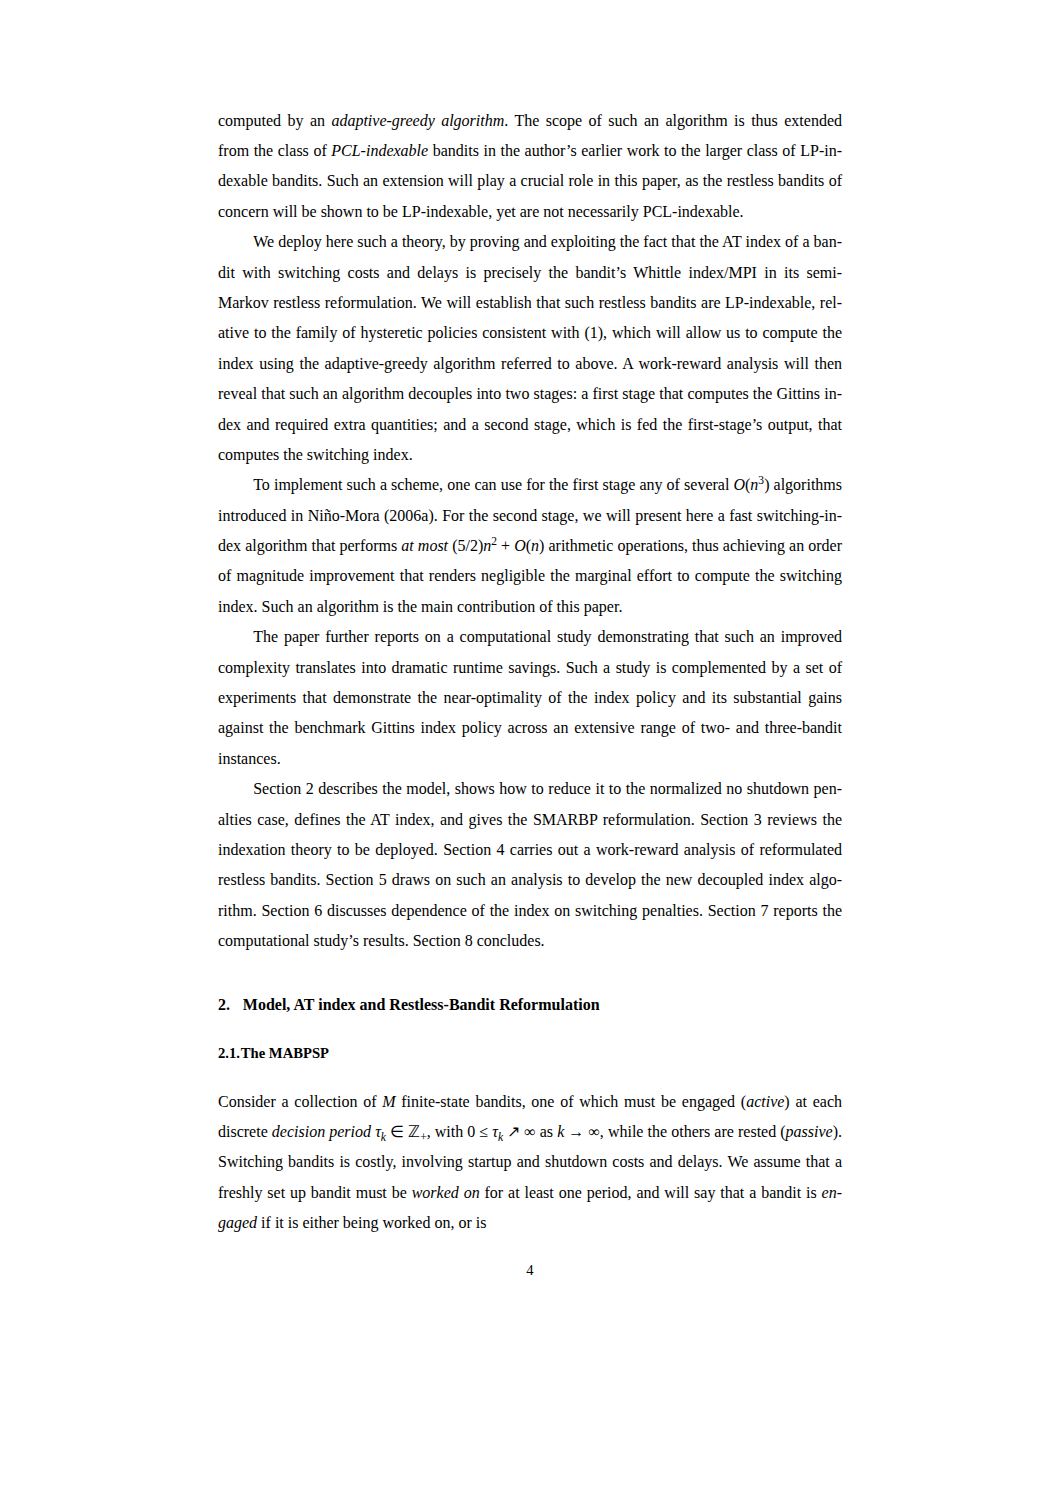computed by an adaptive-greedy algorithm. The scope of such an algorithm is thus extended from the class of PCL-indexable bandits in the author’s earlier work to the larger class of LP-indexable bandits. Such an extension will play a crucial role in this paper, as the restless bandits of concern will be shown to be LP-indexable, yet are not necessarily PCL-indexable.
We deploy here such a theory, by proving and exploiting the fact that the AT index of a bandit with switching costs and delays is precisely the bandit’s Whittle index/MPI in its semi-Markov restless reformulation. We will establish that such restless bandits are LP-indexable, relative to the family of hysteretic policies consistent with (1), which will allow us to compute the index using the adaptive-greedy algorithm referred to above. A work-reward analysis will then reveal that such an algorithm decouples into two stages: a first stage that computes the Gittins index and required extra quantities; and a second stage, which is fed the first-stage’s output, that computes the switching index.
To implement such a scheme, one can use for the first stage any of several O(n3) algorithms introduced in Niño-Mora (2006a). For the second stage, we will present here a fast switching-index algorithm that performs at most (5/2)n2 + O(n) arithmetic operations, thus achieving an order of magnitude improvement that renders negligible the marginal effort to compute the switching index. Such an algorithm is the main contribution of this paper.
The paper further reports on a computational study demonstrating that such an improved complexity translates into dramatic runtime savings. Such a study is complemented by a set of experiments that demonstrate the near-optimality of the index policy and its substantial gains against the benchmark Gittins index policy across an extensive range of two- and three-bandit instances.
Section 2 describes the model, shows how to reduce it to the normalized no shutdown penalties case, defines the AT index, and gives the SMARBP reformulation. Section 3 reviews the indexation theory to be deployed. Section 4 carries out a work-reward analysis of reformulated restless bandits. Section 5 draws on such an analysis to develop the new decoupled index algorithm. Section 6 discusses dependence of the index on switching penalties. Section 7 reports the computational study’s results. Section 8 concludes.
2. Model, AT index and Restless-Bandit Reformulation
2.1. The MABPSP
Consider a collection of M finite-state bandits, one of which must be engaged (active) at each discrete decision period τk ∈ ℤ+, with 0 ≤ τk ↗ ∞ as k → ∞, while the others are rested (passive). Switching bandits is costly, involving startup and shutdown costs and delays. We assume that a freshly set up bandit must be worked on for at least one period, and will say that a bandit is engaged if it is either being worked on, or is
4